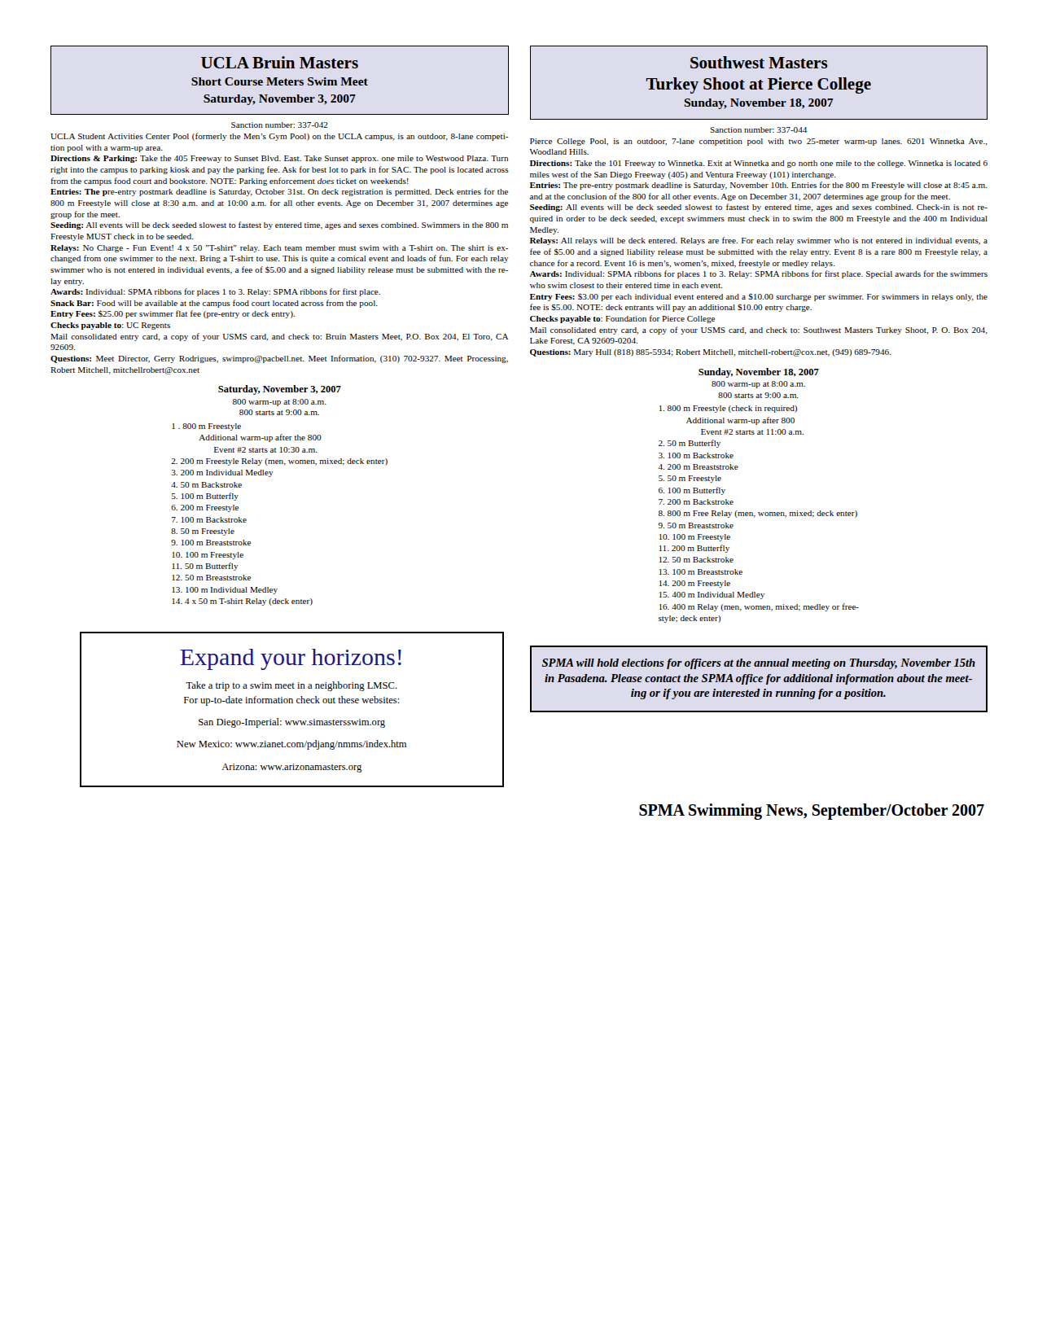UCLA Bruin Masters
Short Course Meters Swim Meet
Saturday, November 3, 2007
Sanction number: 337-042
UCLA Student Activities Center Pool (formerly the Men’s Gym Pool) on the UCLA campus, is an outdoor, 8-lane competition pool with a warm-up area.
Directions & Parking: Take the 405 Freeway to Sunset Blvd. East. Take Sunset approx. one mile to Westwood Plaza. Turn right into the campus to parking kiosk and pay the parking fee. Ask for best lot to park in for SAC. The pool is located across from the campus food court and bookstore. NOTE: Parking enforcement does ticket on weekends!
Entries: The pre-entry postmark deadline is Saturday, October 31st. On deck registration is permitted. Deck entries for the 800 m Freestyle will close at 8:30 a.m. and at 10:00 a.m. for all other events. Age on December 31, 2007 determines age group for the meet.
Seeding: All events will be deck seeded slowest to fastest by entered time, ages and sexes combined. Swimmers in the 800 m Freestyle MUST check in to be seeded.
Relays: No Charge - Fun Event! 4 x 50 "T-shirt" relay. Each team member must swim with a T-shirt on. The shirt is exchanged from one swimmer to the next. Bring a T-shirt to use. This is quite a comical event and loads of fun. For each relay swimmer who is not entered in individual events, a fee of $5.00 and a signed liability release must be submitted with the relay entry.
Awards: Individual: SPMA ribbons for places 1 to 3. Relay: SPMA ribbons for first place.
Snack Bar: Food will be available at the campus food court located across from the pool.
Entry Fees: $25.00 per swimmer flat fee (pre-entry or deck entry).
Checks payable to: UC Regents
Mail consolidated entry card, a copy of your USMS card, and check to: Bruin Masters Meet, P.O. Box 204, El Toro, CA 92609.
Questions: Meet Director, Gerry Rodrigues, swimpro@pacbell.net. Meet Information, (310) 702-9327. Meet Processing, Robert Mitchell, mitchellrobert@cox.net
Saturday, November 3, 2007
800 warm-up at 8:00 a.m.
800 starts at 9:00 a.m.
1 . 800 m Freestyle
Additional warm-up after the 800
Event #2 starts at 10:30 a.m.
2. 200 m Freestyle Relay (men, women, mixed; deck enter)
3. 200 m Individual Medley
4. 50 m Backstroke
5. 100 m Butterfly
6. 200 m Freestyle
7. 100 m Backstroke
8. 50 m Freestyle
9. 100 m Breaststroke
10. 100 m Freestyle
11. 50 m Butterfly
12. 50 m Breaststroke
13. 100 m Individual Medley
14. 4 x 50 m T-shirt Relay (deck enter)
Expand your horizons!
Take a trip to a swim meet in a neighboring LMSC.
For up-to-date information check out these websites:
San Diego-Imperial: www.simastersswim.org
New Mexico: www.zianet.com/pdjang/nmms/index.htm
Arizona: www.arizonamasters.org
Southwest Masters
Turkey Shoot at Pierce College
Sunday, November 18, 2007
Sanction number: 337-044
Pierce College Pool, is an outdoor, 7-lane competition pool with two 25-meter warm-up lanes. 6201 Winnetka Ave., Woodland Hills.
Directions: Take the 101 Freeway to Winnetka. Exit at Winnetka and go north one mile to the college. Winnetka is located 6 miles west of the San Diego Freeway (405) and Ventura Freeway (101) interchange.
Entries: The pre-entry postmark deadline is Saturday, November 10th. Entries for the 800 m Freestyle will close at 8:45 a.m. and at the conclusion of the 800 for all other events. Age on December 31, 2007 determines age group for the meet.
Seeding: All events will be deck seeded slowest to fastest by entered time, ages and sexes combined. Check-in is not required in order to be deck seeded, except swimmers must check in to swim the 800 m Freestyle and the 400 m Individual Medley.
Relays: All relays will be deck entered. Relays are free. For each relay swimmer who is not entered in individual events, a fee of $5.00 and a signed liability release must be submitted with the relay entry. Event 8 is a rare 800 m Freestyle relay, a chance for a record. Event 16 is men’s, women’s, mixed, freestyle or medley relays.
Awards: Individual: SPMA ribbons for places 1 to 3. Relay: SPMA ribbons for first place. Special awards for the swimmers who swim closest to their entered time in each event.
Entry Fees: $3.00 per each individual event entered and a $10.00 surcharge per swimmer. For swimmers in relays only, the fee is $5.00. NOTE: deck entrants will pay an additional $10.00 entry charge.
Checks payable to: Foundation for Pierce College
Mail consolidated entry card, a copy of your USMS card, and check to: Southwest Masters Turkey Shoot, P. O. Box 204, Lake Forest, CA 92609-0204.
Questions: Mary Hull (818) 885-5934; Robert Mitchell, mitchell-robert@cox.net, (949) 689-7946.
Sunday, November 18, 2007
800 warm-up at 8:00 a.m.
800 starts at 9:00 a.m.
1. 800 m Freestyle (check in required)
Additional warm-up after 800
Event #2 starts at 11:00 a.m.
2. 50 m Butterfly
3. 100 m Backstroke
4. 200 m Breaststroke
5. 50 m Freestyle
6. 100 m Butterfly
7. 200 m Backstroke
8. 800 m Free Relay (men, women, mixed; deck enter)
9. 50 m Breaststroke
10. 100 m Freestyle
11. 200 m Butterfly
12. 50 m Backstroke
13. 100 m Breaststroke
14. 200 m Freestyle
15. 400 m Individual Medley
16. 400 m Relay (men, women, mixed; medley or free-
style; deck enter)
SPMA will hold elections for officers at the annual meeting on Thursday, November 15th in Pasadena. Please contact the SPMA office for additional information about the meeting or if you are interested in running for a position.
SPMA Swimming News, September/October 2007